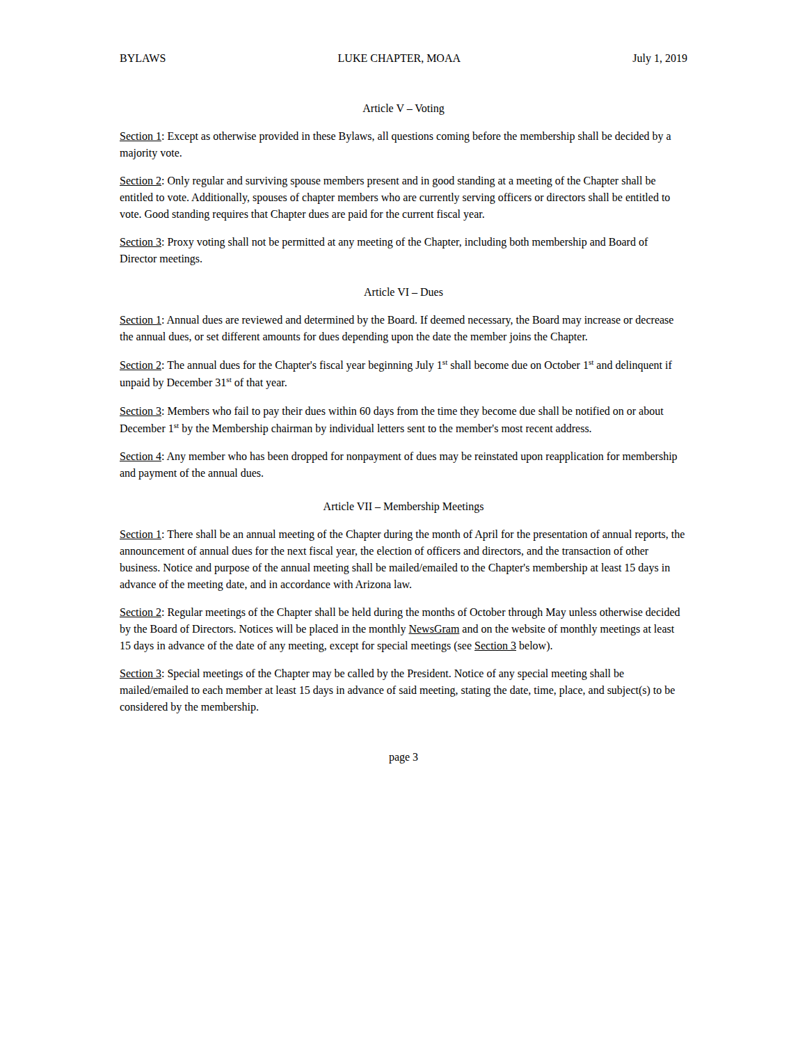BYLAWS LUKE CHAPTER, MOAA July 1, 2019
Article V – Voting
Section 1: Except as otherwise provided in these Bylaws, all questions coming before the membership shall be decided by a majority vote.
Section 2: Only regular and surviving spouse members present and in good standing at a meeting of the Chapter shall be entitled to vote. Additionally, spouses of chapter members who are currently serving officers or directors shall be entitled to vote. Good standing requires that Chapter dues are paid for the current fiscal year.
Section 3: Proxy voting shall not be permitted at any meeting of the Chapter, including both membership and Board of Director meetings.
Article VI – Dues
Section 1: Annual dues are reviewed and determined by the Board. If deemed necessary, the Board may increase or decrease the annual dues, or set different amounts for dues depending upon the date the member joins the Chapter.
Section 2: The annual dues for the Chapter's fiscal year beginning July 1st shall become due on October 1st and delinquent if unpaid by December 31st of that year.
Section 3: Members who fail to pay their dues within 60 days from the time they become due shall be notified on or about December 1st by the Membership chairman by individual letters sent to the member's most recent address.
Section 4: Any member who has been dropped for nonpayment of dues may be reinstated upon reapplication for membership and payment of the annual dues.
Article VII – Membership Meetings
Section 1: There shall be an annual meeting of the Chapter during the month of April for the presentation of annual reports, the announcement of annual dues for the next fiscal year, the election of officers and directors, and the transaction of other business. Notice and purpose of the annual meeting shall be mailed/emailed to the Chapter's membership at least 15 days in advance of the meeting date, and in accordance with Arizona law.
Section 2: Regular meetings of the Chapter shall be held during the months of October through May unless otherwise decided by the Board of Directors. Notices will be placed in the monthly NewsGram and on the website of monthly meetings at least 15 days in advance of the date of any meeting, except for special meetings (see Section 3 below).
Section 3: Special meetings of the Chapter may be called by the President. Notice of any special meeting shall be mailed/emailed to each member at least 15 days in advance of said meeting, stating the date, time, place, and subject(s) to be considered by the membership.
page 3